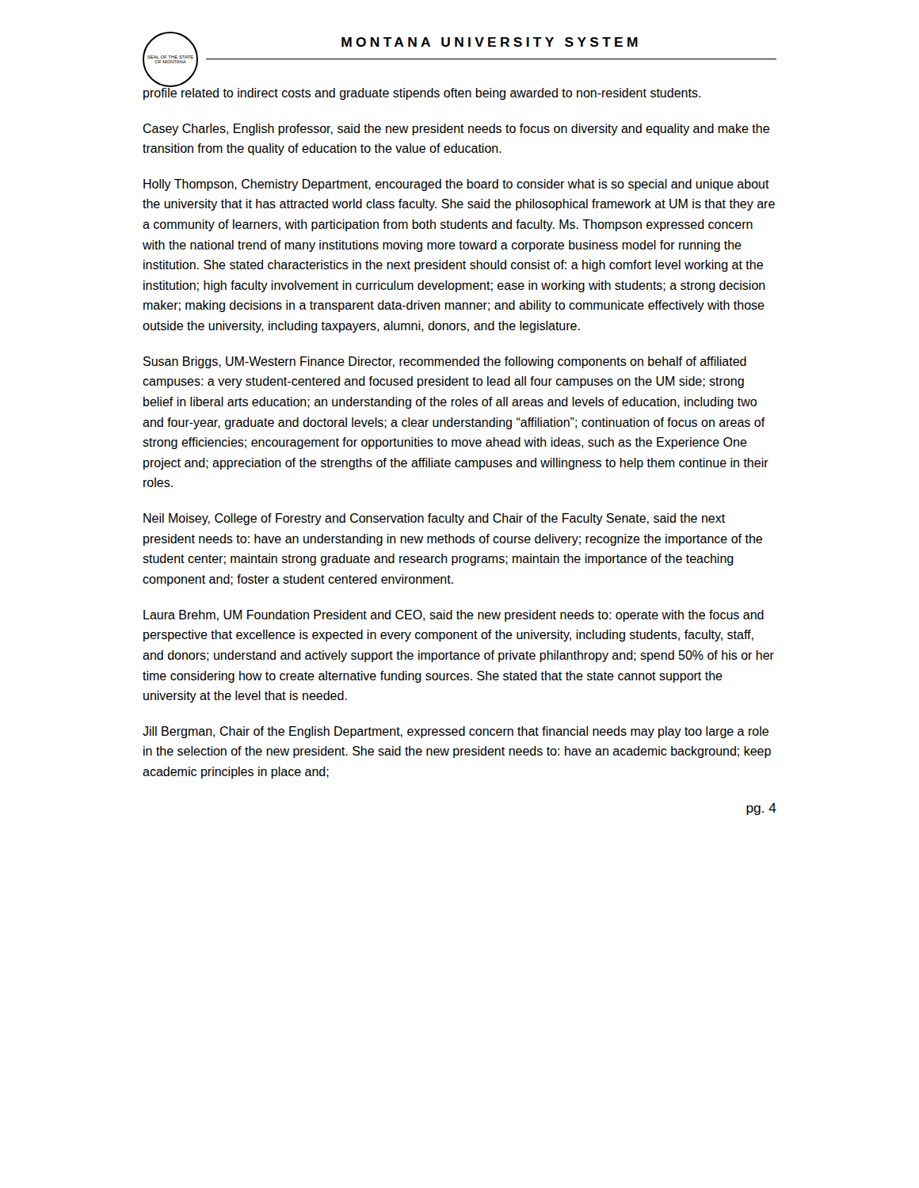SEAL OF THE STATE OF MONTANA
MONTANA UNIVERSITY SYSTEM
profile related to indirect costs and graduate stipends often being awarded to non-resident students.
Casey Charles, English professor, said the new president needs to focus on diversity and equality and make the transition from the quality of education to the value of education.
Holly Thompson, Chemistry Department, encouraged the board to consider what is so special and unique about the university that it has attracted world class faculty. She said the philosophical framework at UM is that they are a community of learners, with participation from both students and faculty. Ms. Thompson expressed concern with the national trend of many institutions moving more toward a corporate business model for running the institution. She stated characteristics in the next president should consist of: a high comfort level working at the institution; high faculty involvement in curriculum development; ease in working with students; a strong decision maker; making decisions in a transparent data-driven manner; and ability to communicate effectively with those outside the university, including taxpayers, alumni, donors, and the legislature.
Susan Briggs, UM-Western Finance Director, recommended the following components on behalf of affiliated campuses: a very student-centered and focused president to lead all four campuses on the UM side; strong belief in liberal arts education; an understanding of the roles of all areas and levels of education, including two and four-year, graduate and doctoral levels; a clear understanding “affiliation”; continuation of focus on areas of strong efficiencies; encouragement for opportunities to move ahead with ideas, such as the Experience One project and; appreciation of the strengths of the affiliate campuses and willingness to help them continue in their roles.
Neil Moisey, College of Forestry and Conservation faculty and Chair of the Faculty Senate, said the next president needs to: have an understanding in new methods of course delivery; recognize the importance of the student center; maintain strong graduate and research programs; maintain the importance of the teaching component and; foster a student centered environment.
Laura Brehm, UM Foundation President and CEO, said the new president needs to: operate with the focus and perspective that excellence is expected in every component of the university, including students, faculty, staff, and donors; understand and actively support the importance of private philanthropy and; spend 50% of his or her time considering how to create alternative funding sources. She stated that the state cannot support the university at the level that is needed.
Jill Bergman, Chair of the English Department, expressed concern that financial needs may play too large a role in the selection of the new president. She said the new president needs to: have an academic background; keep academic principles in place and;
pg. 4